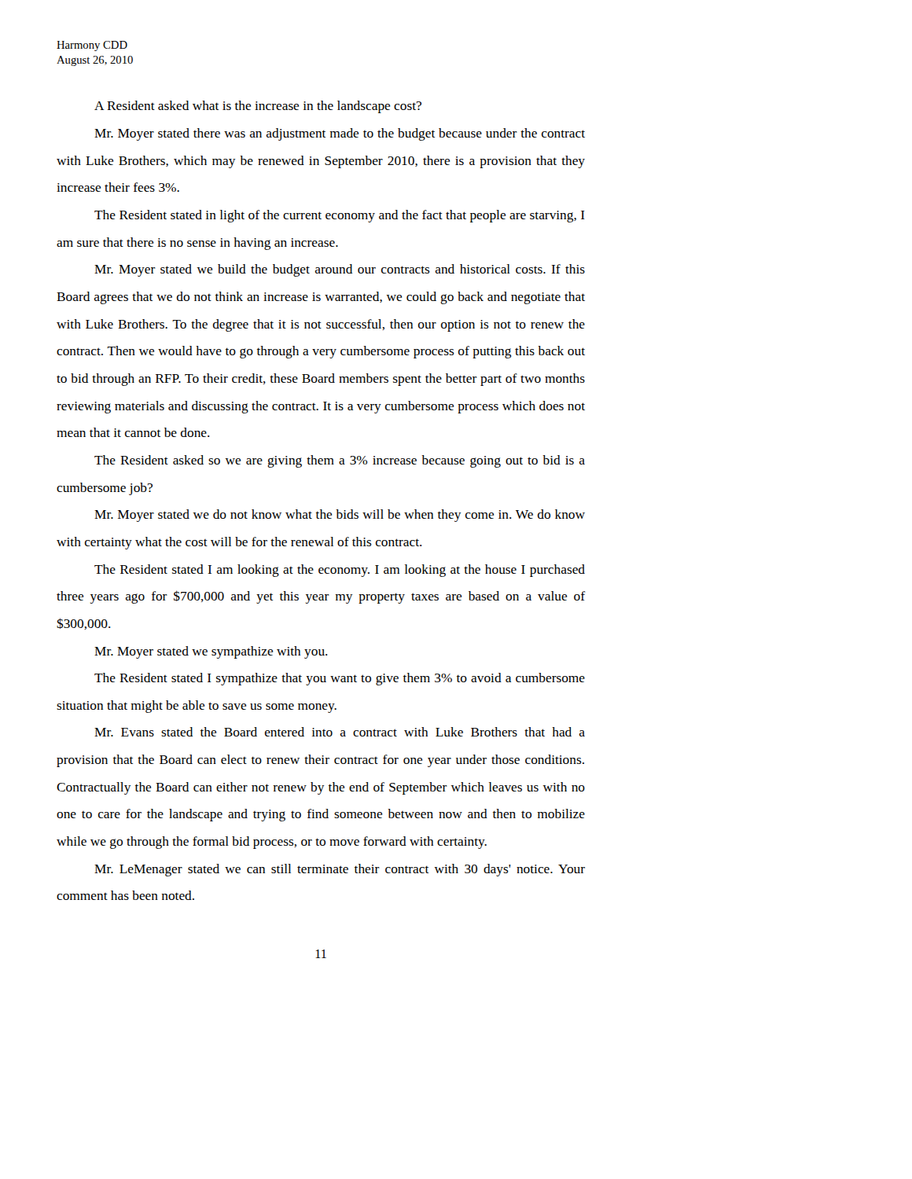Harmony CDD
August 26, 2010
A Resident asked what is the increase in the landscape cost?
Mr. Moyer stated there was an adjustment made to the budget because under the contract with Luke Brothers, which may be renewed in September 2010, there is a provision that they increase their fees 3%.
The Resident stated in light of the current economy and the fact that people are starving, I am sure that there is no sense in having an increase.
Mr. Moyer stated we build the budget around our contracts and historical costs. If this Board agrees that we do not think an increase is warranted, we could go back and negotiate that with Luke Brothers. To the degree that it is not successful, then our option is not to renew the contract. Then we would have to go through a very cumbersome process of putting this back out to bid through an RFP. To their credit, these Board members spent the better part of two months reviewing materials and discussing the contract. It is a very cumbersome process which does not mean that it cannot be done.
The Resident asked so we are giving them a 3% increase because going out to bid is a cumbersome job?
Mr. Moyer stated we do not know what the bids will be when they come in. We do know with certainty what the cost will be for the renewal of this contract.
The Resident stated I am looking at the economy. I am looking at the house I purchased three years ago for $700,000 and yet this year my property taxes are based on a value of $300,000.
Mr. Moyer stated we sympathize with you.
The Resident stated I sympathize that you want to give them 3% to avoid a cumbersome situation that might be able to save us some money.
Mr. Evans stated the Board entered into a contract with Luke Brothers that had a provision that the Board can elect to renew their contract for one year under those conditions. Contractually the Board can either not renew by the end of September which leaves us with no one to care for the landscape and trying to find someone between now and then to mobilize while we go through the formal bid process, or to move forward with certainty.
Mr. LeMenager stated we can still terminate their contract with 30 days' notice. Your comment has been noted.
11